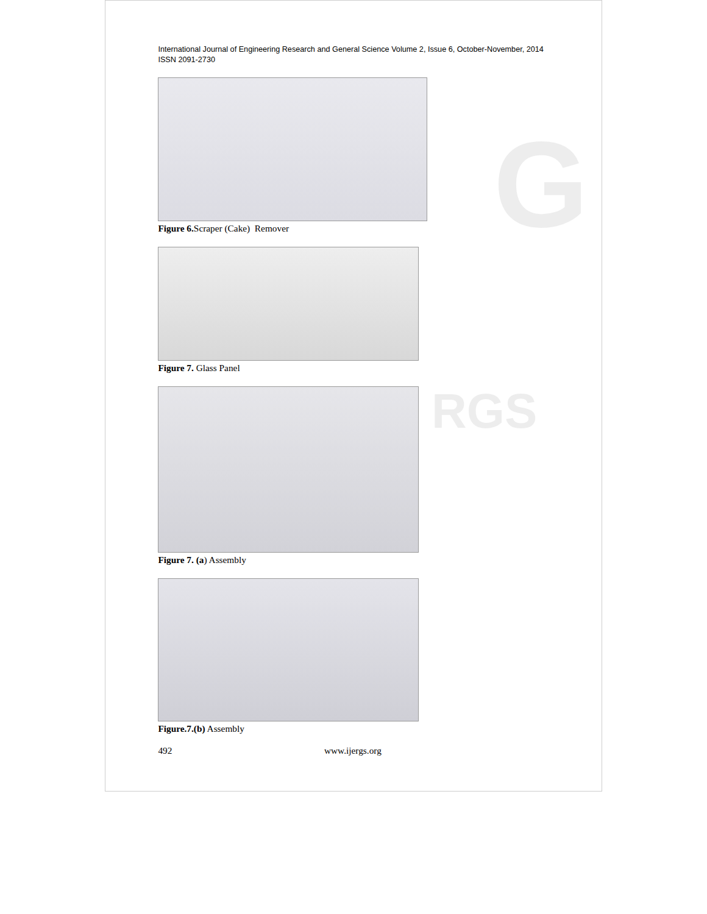G
RGS
International Journal of Engineering Research and General Science Volume 2, Issue 6, October-November, 2014
ISSN 2091-2730
Figure 6. Scraper (Cake) Remover
Figure 7. Glass Panel
Figure 7. (a) Assembly
Figure.7.(b) Assembly
492 www.ijergs.org